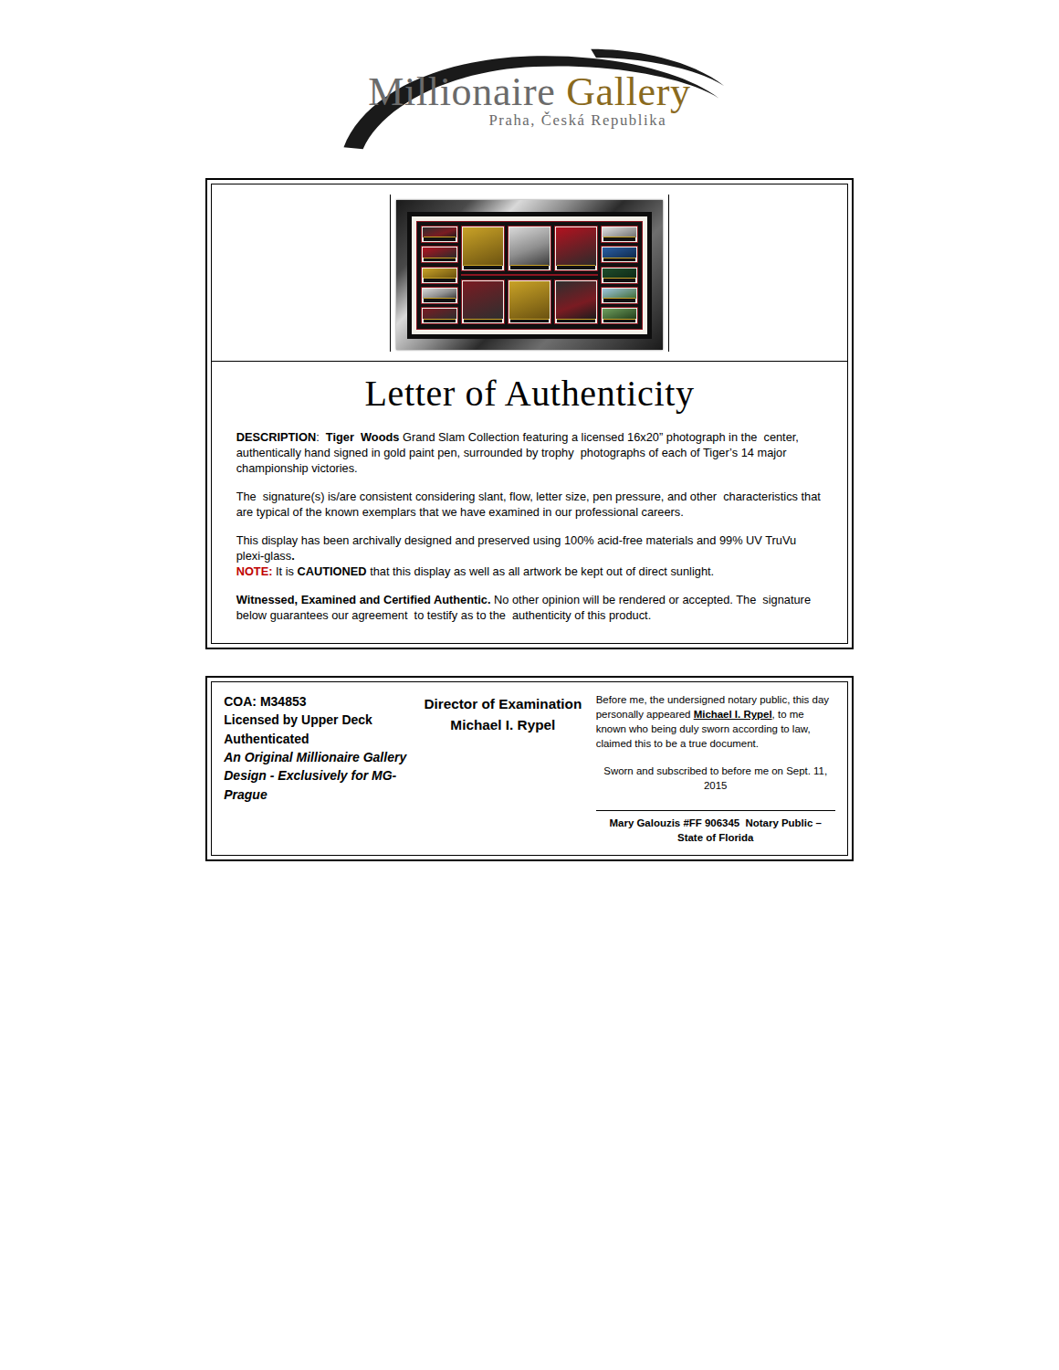Millionaire Gallery
Praha, Česká Republika
Tiger Woods
Letter of Authenticity
DESCRIPTION: Tiger Woods Grand Slam Collection featuring a licensed 16x20” photograph in the center, authentically hand signed in gold paint pen, surrounded by trophy photographs of each of Tiger’s 14 major championship victories.
The signature(s) is/are consistent considering slant, flow, letter size, pen pressure, and other characteristics that are typical of the known exemplars that we have examined in our professional careers.
This display has been archivally designed and preserved using 100% acid-free materials and 99% UV TruVu plexi-glass.
NOTE: It is CAUTIONED that this display as well as all artwork be kept out of direct sunlight.
Witnessed, Examined and Certified Authentic. No other opinion will be rendered or accepted. The signature below guarantees our agreement to testify as to the authenticity of this product.
COA: M34853
Licensed by Upper Deck Authenticated
An Original Millionaire Gallery
Design - Exclusively for MG-Prague
Director of Examination
Michael I. Rypel
Before me, the undersigned notary public, this day personally appeared Michael I. Rypel, to me known who being duly sworn according to law, claimed this to be a true document.
Sworn and subscribed to before me on Sept. 11, 2015
Mary Galouzis #FF 906345 Notary Public – State of Florida